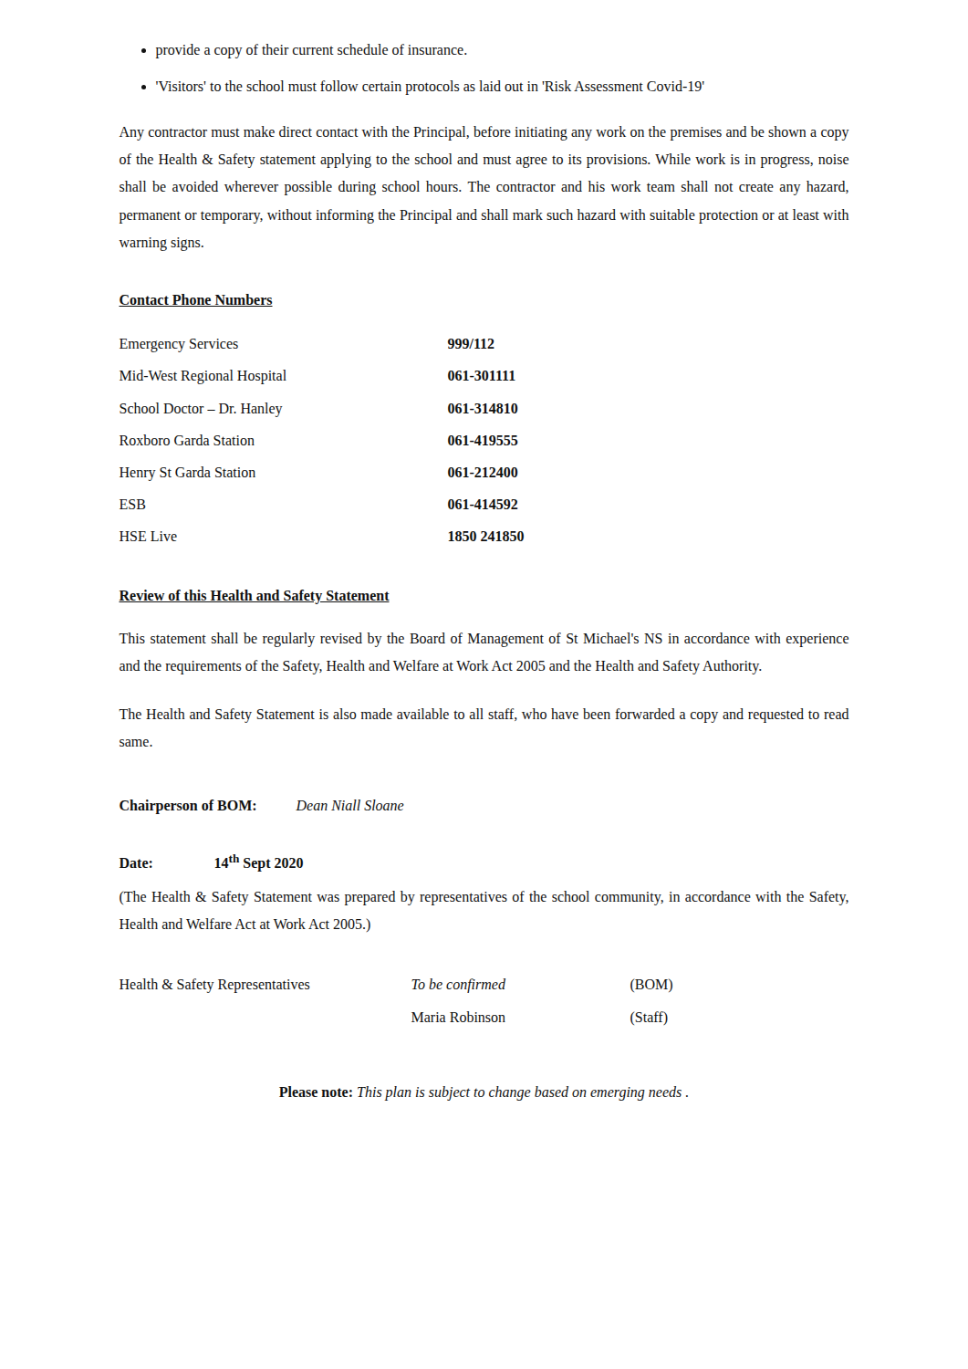provide a copy of their current schedule of insurance.
'Visitors' to the school must follow certain protocols as laid out in 'Risk Assessment Covid-19'
Any contractor must make direct contact with the Principal, before initiating any work on the premises and be shown a copy of the Health & Safety statement applying to the school and must agree to its provisions. While work is in progress, noise shall be avoided wherever possible during school hours. The contractor and his work team shall not create any hazard, permanent or temporary, without informing the Principal and shall mark such hazard with suitable protection or at least with warning signs.
Contact Phone Numbers
| Emergency Services | 999/112 |
| Mid-West Regional Hospital | 061-301111 |
| School Doctor – Dr. Hanley | 061-314810 |
| Roxboro Garda Station | 061-419555 |
| Henry St Garda Station | 061-212400 |
| ESB | 061-414592 |
| HSE Live | 1850 241850 |
Review of this Health and Safety Statement
This statement shall be regularly revised by the Board of Management of St Michael's NS in accordance with experience and the requirements of the Safety, Health and Welfare at Work Act 2005 and the Health and Safety Authority.
The Health and Safety Statement is also made available to all staff, who have been forwarded a copy and requested to read same.
Chairperson of BOM: Dean Niall Sloane
Date: 14th Sept 2020
(The Health & Safety Statement was prepared by representatives of the school community, in accordance with the Safety, Health and Welfare Act at Work Act 2005.)
| Health & Safety Representatives | To be confirmed | (BOM) |
| | Maria Robinson | (Staff) |
Please note: This plan is subject to change based on emerging needs .